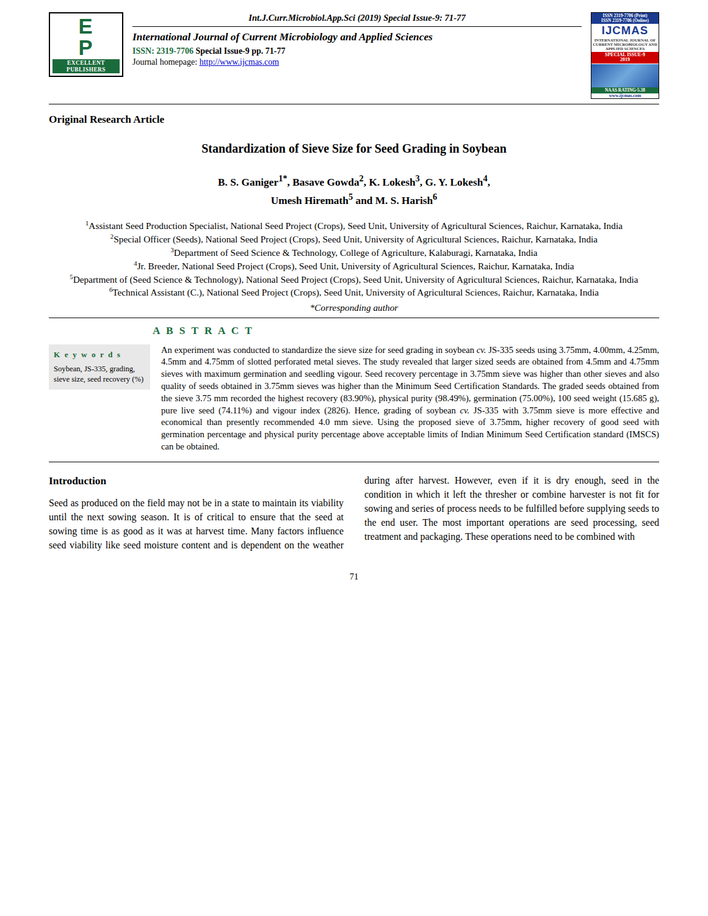E
P
EXCELLENT
PUBLISHERS
Int.J.Curr.Microbiol.App.Sci (2019) Special Issue-9: 71-77
International Journal of Current Microbiology and Applied Sciences
ISSN: 2319-7706 Special Issue-9 pp. 71-77
Journal homepage: http://www.ijcmas.com
ISSN 2319-7706 (Print)
ISSN 2319-7706 (Online)
IJCMAS
INTERNATIONAL JOURNAL OF
CURRENT MICROBIOLOGY AND
APPLIED SCIENCES
SPECIAL ISSUE-9
2019
NAAS RATING-5.38
www.ijcmas.com
Original Research Article
Standardization of Sieve Size for Seed Grading in Soybean
B. S. Ganiger1*, Basave Gowda2, K. Lokesh3, G. Y. Lokesh4,
Umesh Hiremath5 and M. S. Harish6
1Assistant Seed Production Specialist, National Seed Project (Crops), Seed Unit, University of Agricultural Sciences, Raichur, Karnataka, India
2Special Officer (Seeds), National Seed Project (Crops), Seed Unit, University of Agricultural Sciences, Raichur, Karnataka, India
3Department of Seed Science & Technology, College of Agriculture, Kalaburagi, Karnataka, India
4Jr. Breeder, National Seed Project (Crops), Seed Unit, University of Agricultural Sciences, Raichur, Karnataka, India
5Department of (Seed Science & Technology), National Seed Project (Crops), Seed Unit, University of Agricultural Sciences, Raichur, Karnataka, India
6Technical Assistant (C.), National Seed Project (Crops), Seed Unit, University of Agricultural Sciences, Raichur, Karnataka, India
*Corresponding author
A B S T R A C T
K e y w o r d s
Soybean, JS-335, grading, sieve size, seed recovery (%)
An experiment was conducted to standardize the sieve size for seed grading in soybean cv. JS-335 seeds using 3.75mm, 4.00mm, 4.25mm, 4.5mm and 4.75mm of slotted perforated metal sieves. The study revealed that larger sized seeds are obtained from 4.5mm and 4.75mm sieves with maximum germination and seedling vigour. Seed recovery percentage in 3.75mm sieve was higher than other sieves and also quality of seeds obtained in 3.75mm sieves was higher than the Minimum Seed Certification Standards. The graded seeds obtained from the sieve 3.75 mm recorded the highest recovery (83.90%), physical purity (98.49%), germination (75.00%), 100 seed weight (15.685 g), pure live seed (74.11%) and vigour index (2826). Hence, grading of soybean cv. JS-335 with 3.75mm sieve is more effective and economical than presently recommended 4.0 mm sieve. Using the proposed sieve of 3.75mm, higher recovery of good seed with germination percentage and physical purity percentage above acceptable limits of Indian Minimum Seed Certification standard (IMSCS) can be obtained.
Introduction
Seed as produced on the field may not be in a state to maintain its viability until the next sowing season. It is of critical to ensure that the seed at sowing time is as good as it was at harvest time. Many factors influence seed viability like seed moisture content and is dependent on the weather during after harvest. However, even if it is dry enough, seed in the condition in which it left the thresher or combine harvester is not fit for sowing and series of process needs to be fulfilled before supplying seeds to the end user. The most important operations are seed processing, seed treatment and packaging. These operations need to be combined with
71